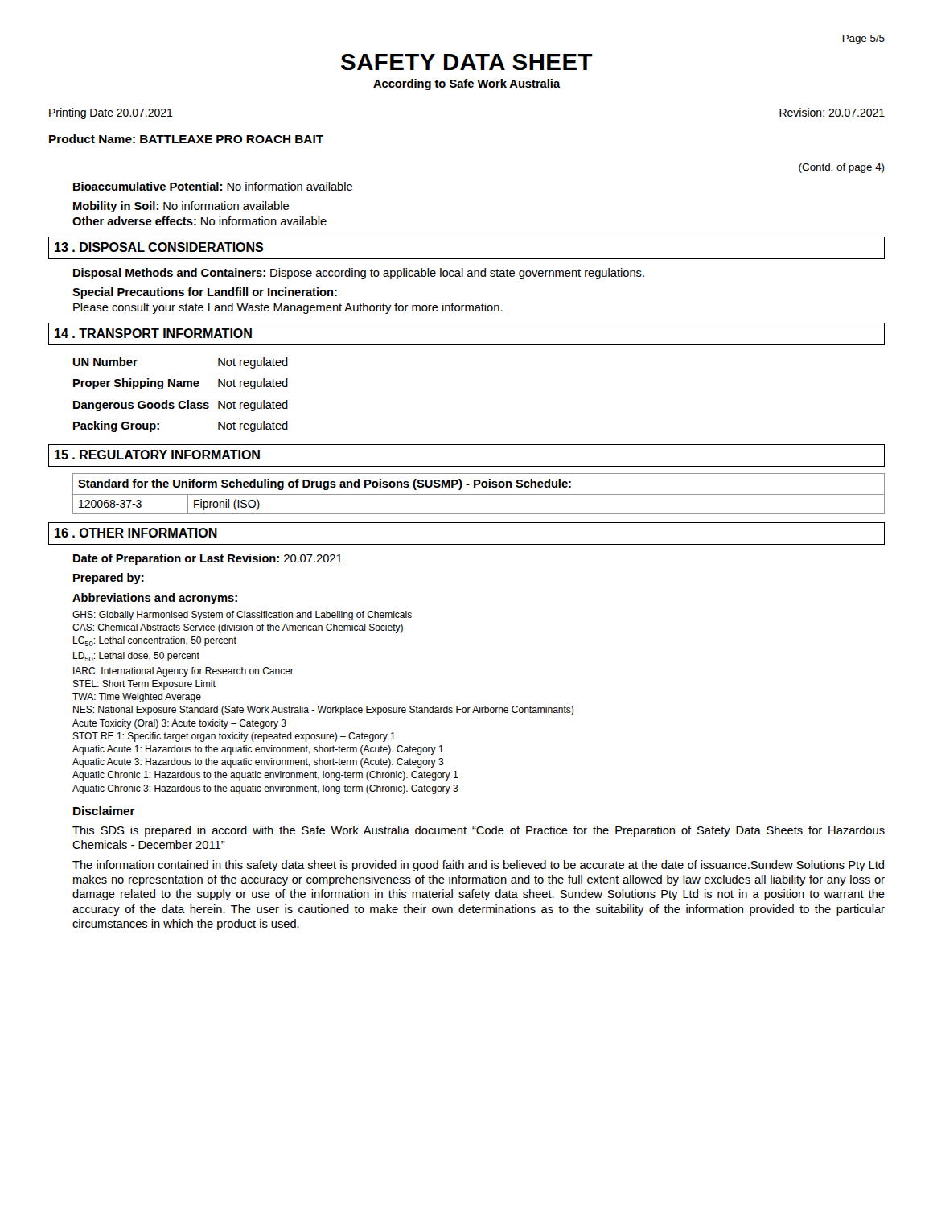Page 5/5
SAFETY DATA SHEET
According to Safe Work Australia
Printing Date 20.07.2021 Revision: 20.07.2021
Product Name: BATTLEAXE PRO ROACH BAIT
(Contd. of page 4)
Bioaccumulative Potential: No information available
Mobility in Soil: No information available
Other adverse effects: No information available
13 . DISPOSAL CONSIDERATIONS
Disposal Methods and Containers: Dispose according to applicable local and state government regulations.
Special Precautions for Landfill or Incineration:
Please consult your state Land Waste Management Authority for more information.
14 . TRANSPORT INFORMATION
| UN Number | Not regulated |
| Proper Shipping Name | Not regulated |
| Dangerous Goods Class | Not regulated |
| Packing Group: | Not regulated |
15 . REGULATORY INFORMATION
Standard for the Uniform Scheduling of Drugs and Poisons (SUSMP) - Poison Schedule:
| 120068-37-3 | Fipronil (ISO) |
16 . OTHER INFORMATION
Date of Preparation or Last Revision: 20.07.2021
Prepared by:
Abbreviations and acronyms:
GHS: Globally Harmonised System of Classification and Labelling of Chemicals
CAS: Chemical Abstracts Service (division of the American Chemical Society)
LC50: Lethal concentration, 50 percent
LD50: Lethal dose, 50 percent
IARC: International Agency for Research on Cancer
STEL: Short Term Exposure Limit
TWA: Time Weighted Average
NES: National Exposure Standard (Safe Work Australia - Workplace Exposure Standards For Airborne Contaminants)
Acute Toxicity (Oral) 3: Acute toxicity – Category 3
STOT RE 1: Specific target organ toxicity (repeated exposure) – Category 1
Aquatic Acute 1: Hazardous to the aquatic environment, short-term (Acute). Category 1
Aquatic Acute 3: Hazardous to the aquatic environment, short-term (Acute). Category 3
Aquatic Chronic 1: Hazardous to the aquatic environment, long-term (Chronic). Category 1
Aquatic Chronic 3: Hazardous to the aquatic environment, long-term (Chronic). Category 3
Disclaimer
This SDS is prepared in accord with the Safe Work Australia document “Code of Practice for the Preparation of Safety Data Sheets for Hazardous Chemicals - December 2011”
The information contained in this safety data sheet is provided in good faith and is believed to be accurate at the date of issuance.Sundew Solutions Pty Ltd makes no representation of the accuracy or comprehensiveness of the information and to the full extent allowed by law excludes all liability for any loss or damage related to the supply or use of the information in this material safety data sheet. Sundew Solutions Pty Ltd is not in a position to warrant the accuracy of the data herein. The user is cautioned to make their own determinations as to the suitability of the information provided to the particular circumstances in which the product is used.